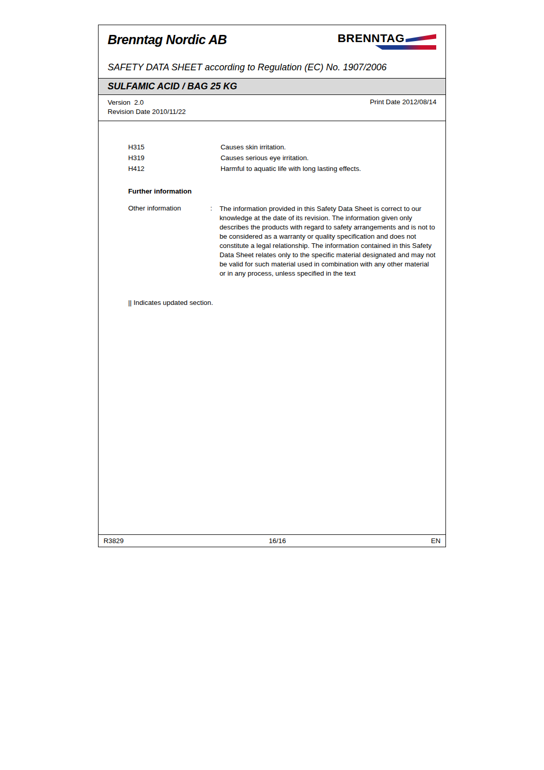Brenntag Nordic AB
BRENNTAG
SAFETY DATA SHEET according to Regulation (EC) No. 1907/2006
SULFAMIC ACID / BAG 25 KG
Version 2.0
Revision Date 2010/11/22
Print Date 2012/08/14
| H315 | Causes skin irritation. |
| H319 | Causes serious eye irritation. |
| H412 | Harmful to aquatic life with long lasting effects. |
Further information
| Other information | : | The information provided in this Safety Data Sheet is correct to our knowledge at the date of its revision. The information given only describes the products with regard to safety arrangements and is not to be considered as a warranty or quality specification and does not constitute a legal relationship. The information contained in this Safety Data Sheet relates only to the specific material designated and may not be valid for such material used in combination with any other material or in any process, unless specified in the text |
|| Indicates updated section.
R3829
16/16
EN